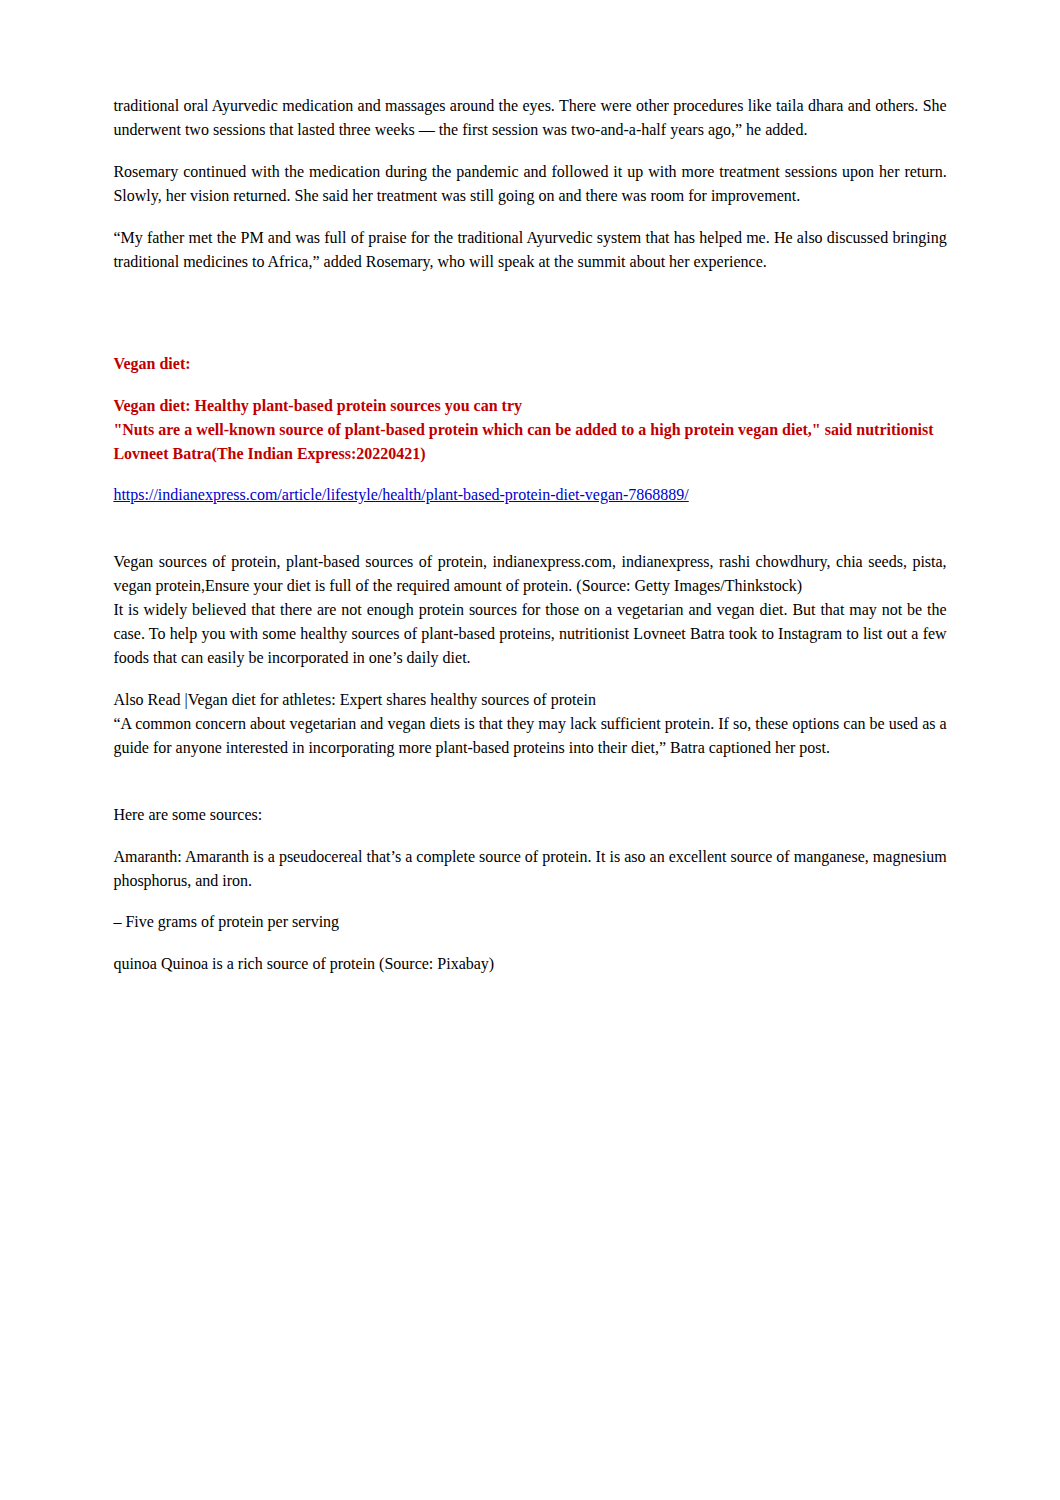traditional oral Ayurvedic medication and massages around the eyes. There were other procedures like taila dhara and others. She underwent two sessions that lasted three weeks — the first session was two-and-a-half years ago,” he added.
Rosemary continued with the medication during the pandemic and followed it up with more treatment sessions upon her return. Slowly, her vision returned. She said her treatment was still going on and there was room for improvement.
“My father met the PM and was full of praise for the traditional Ayurvedic system that has helped me. He also discussed bringing traditional medicines to Africa,” added Rosemary, who will speak at the summit about her experience.
Vegan diet:
Vegan diet: Healthy plant-based protein sources you can try
"Nuts are a well-known source of plant-based protein which can be added to a high protein vegan diet," said nutritionist Lovneet Batra(The Indian Express:20220421)
https://indianexpress.com/article/lifestyle/health/plant-based-protein-diet-vegan-7868889/
Vegan sources of protein, plant-based sources of protein, indianexpress.com, indianexpress, rashi chowdhury, chia seeds, pista, vegan protein,Ensure your diet is full of the required amount of protein. (Source: Getty Images/Thinkstock)
It is widely believed that there are not enough protein sources for those on a vegetarian and vegan diet. But that may not be the case. To help you with some healthy sources of plant-based proteins, nutritionist Lovneet Batra took to Instagram to list out a few foods that can easily be incorporated in one’s daily diet.
Also Read |Vegan diet for athletes: Expert shares healthy sources of protein
“A common concern about vegetarian and vegan diets is that they may lack sufficient protein. If so, these options can be used as a guide for anyone interested in incorporating more plant-based proteins into their diet,” Batra captioned her post.
Here are some sources:
Amaranth: Amaranth is a pseudocereal that’s a complete source of protein. It is aso an excellent source of manganese, magnesium phosphorus, and iron.
– Five grams of protein per serving
quinoa Quinoa is a rich source of protein (Source: Pixabay)